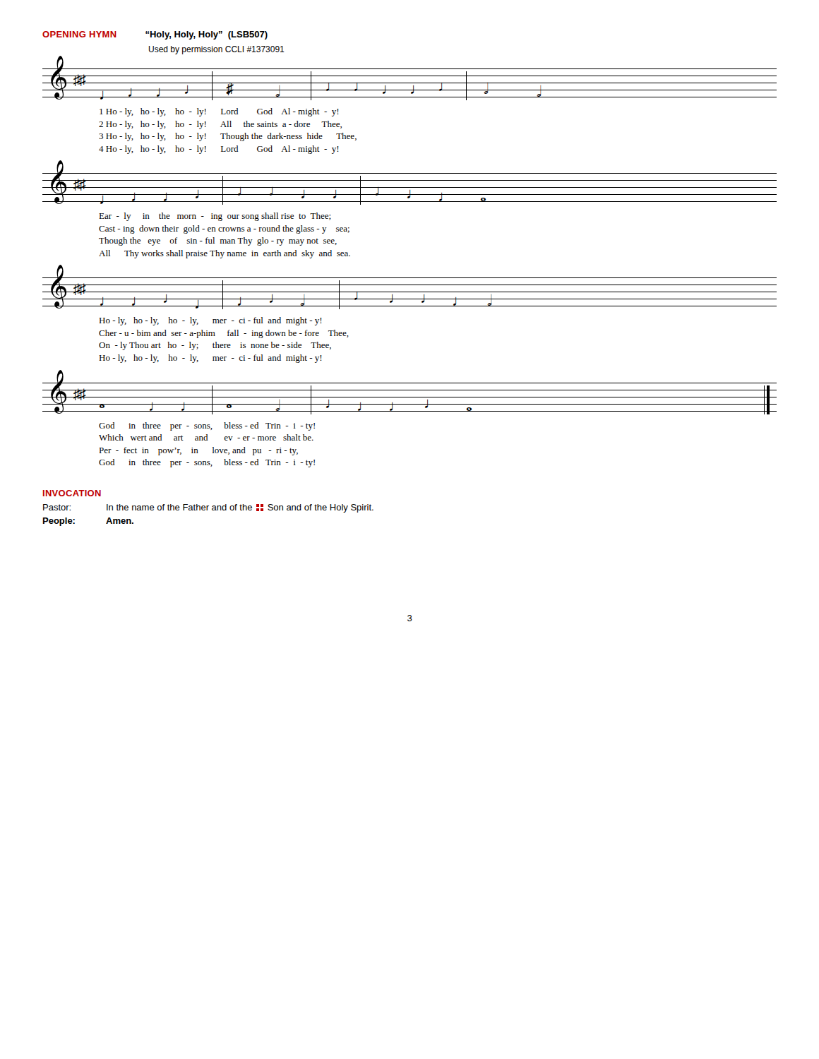OPENING HYMN“Holy, Holy, Holy” (LSB507)
Used by permission CCLI #1373091
𝄞
♯♯
♩ ♩ ♩ ♩ ♯ 𝅗𝅥 𝅗𝅥 ♩ ♩ ♩ ♩ ♩ 𝅗𝅥 𝅗𝅥
1 Ho - ly, ho - ly, ho - ly! Lord God Al - might - y! 2 Ho - ly, ho - ly, ho - ly! All the saints a - dore Thee, 3 Ho - ly, ho - ly, ho - ly! Though the dark-ness hide Thee, 4 Ho - ly, ho - ly, ho - ly! Lord God Al - might - y!
𝄞
♯♯
♩ ♩ ♩ ♩ ♩ ♩ ♩ ♩ ♩ ♩ ♩ 𝅝
Ear - ly in the morn - ing our song shall rise to Thee; Cast - ing down their gold - en crowns a - round the glass - y sea; Though the eye of sin - ful man Thy glo - ry may not see, All Thy works shall praise Thy name in earth and sky and sea.
𝄞
♯♯
♩ ♩ ♩ ♩ ♩ ♩ 𝅗𝅥 ♩ ♩ ♩ ♩ 𝅗𝅥
Ho - ly, ho - ly, ho - ly, mer - ci - ful and might - y! Cher - u - bim and ser - a-phim fall - ing down be - fore Thee, On - ly Thou art ho - ly; there is none be - side Thee, Ho - ly, ho - ly, ho - ly, mer - ci - ful and might - y!
𝄞
♯♯
𝅝 ♩ ♩ 𝅝 𝅗𝅥 ♩ ♩ ♩ ♩ 𝅝
God in three per - sons, bless - ed Trin - i - ty! Which wert and art and ev - er - more shalt be. Per - fect in pow’r, in love, and pu - ri - ty, God in three per - sons, bless - ed Trin - i - ty!
INVOCATION
Pastor: In the name of the Father and of the Son and of the Holy Spirit.
People: Amen.
3